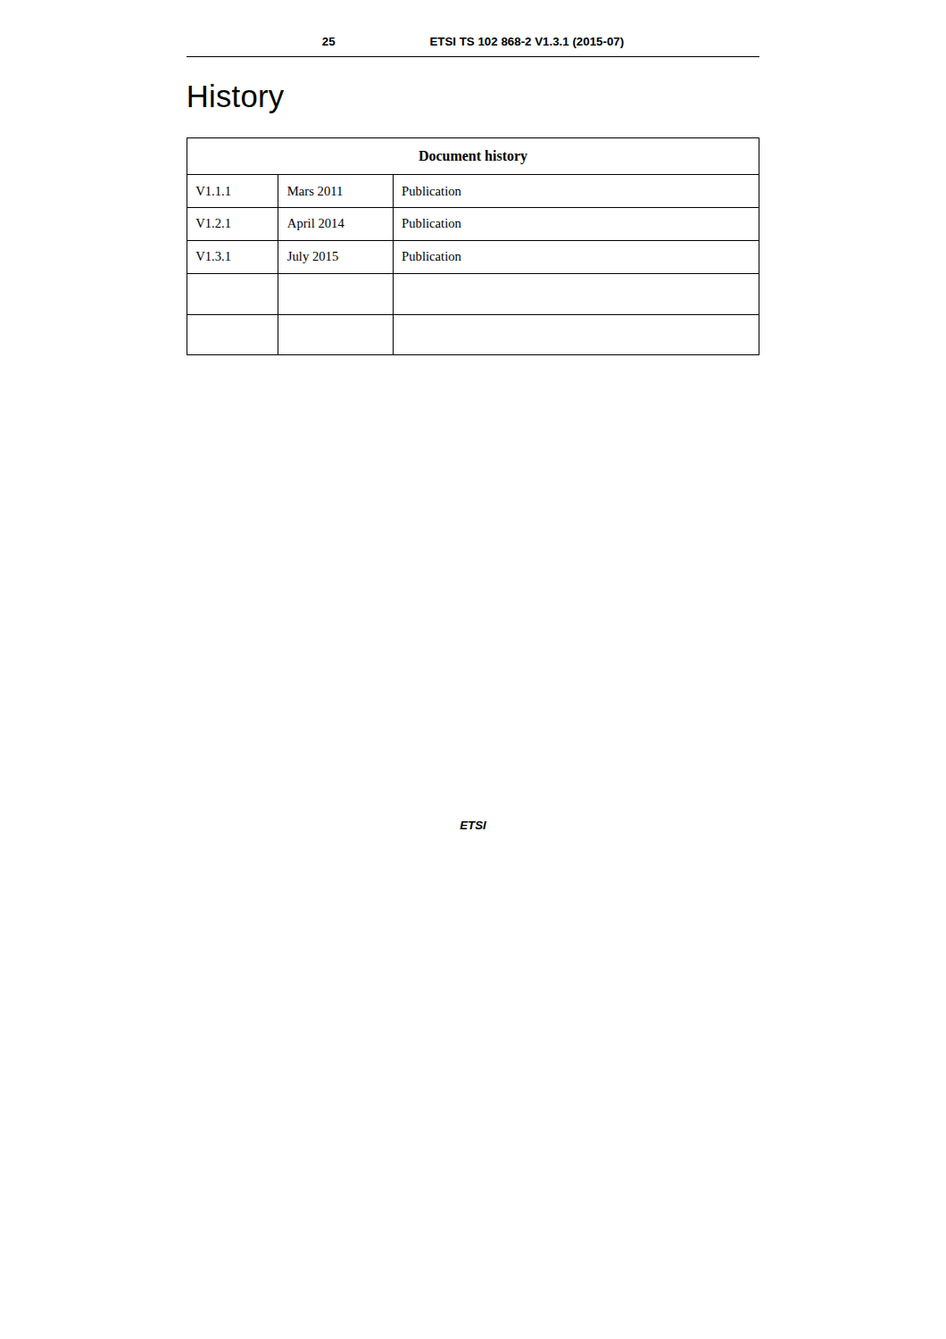25 ETSI TS 102 868-2 V1.3.1 (2015-07)
History
| Document history |
| --- |
| V1.1.1 | Mars 2011 | Publication |
| V1.2.1 | April 2014 | Publication |
| V1.3.1 | July 2015 | Publication |
ETSI